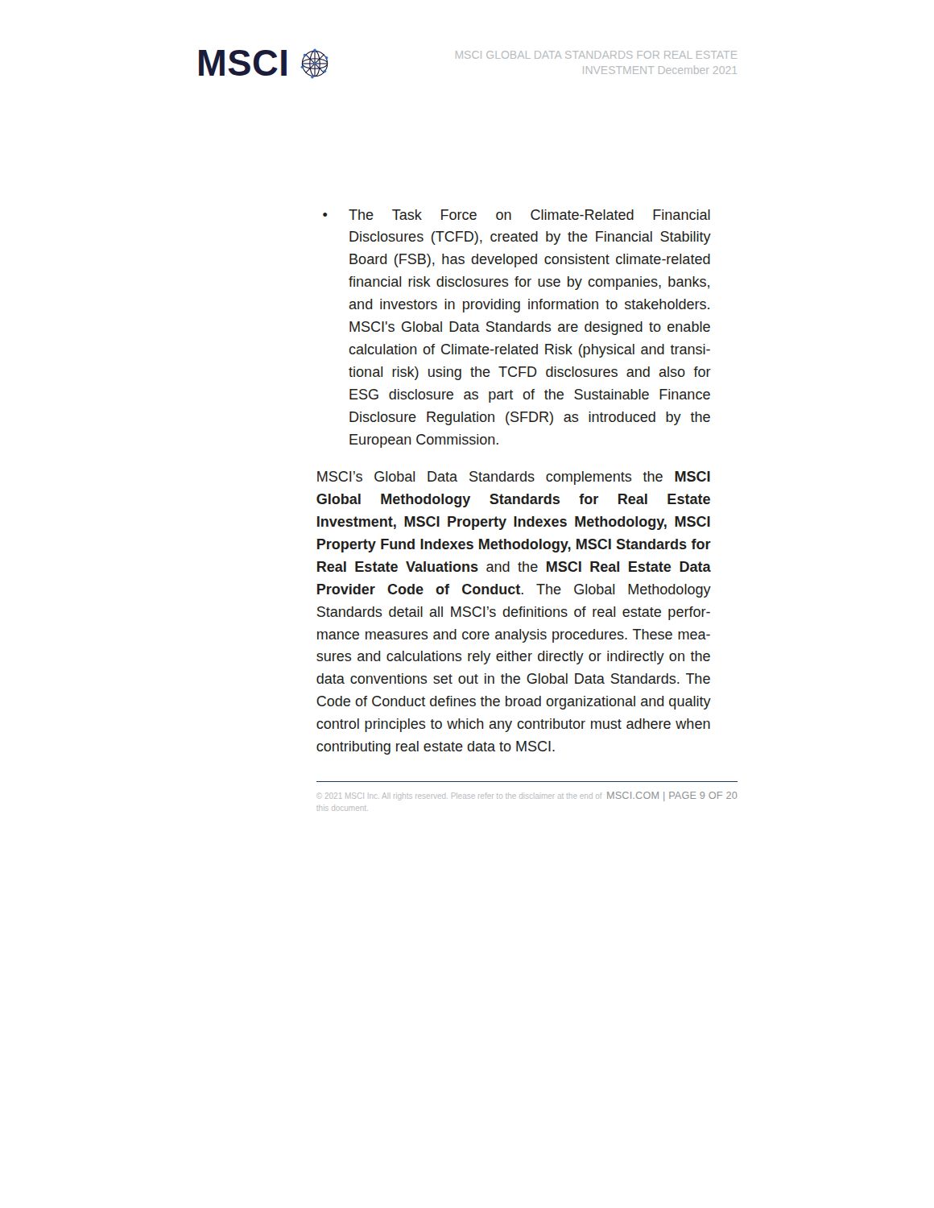MSCI
MSCI GLOBAL DATA STANDARDS FOR REAL ESTATE INVESTMENT December 2021
The Task Force on Climate-Related Financial Disclosures (TCFD), created by the Financial Stability Board (FSB), has developed consistent climate-related financial risk disclosures for use by companies, banks, and investors in providing information to stakeholders. MSCI's Global Data Standards are designed to enable calculation of Climate-related Risk (physical and transitional risk) using the TCFD disclosures and also for ESG disclosure as part of the Sustainable Finance Disclosure Regulation (SFDR) as introduced by the European Commission.
MSCI’s Global Data Standards complements the MSCI Global Methodology Standards for Real Estate Investment, MSCI Property Indexes Methodology, MSCI Property Fund Indexes Methodology, MSCI Standards for Real Estate Valuations and the MSCI Real Estate Data Provider Code of Conduct. The Global Methodology Standards detail all MSCI’s definitions of real estate performance measures and core analysis procedures. These measures and calculations rely either directly or indirectly on the data conventions set out in the Global Data Standards. The Code of Conduct defines the broad organizational and quality control principles to which any contributor must adhere when contributing real estate data to MSCI.
© 2021 MSCI Inc. All rights reserved. Please refer to the disclaimer at the end of this document.
MSCI.COM | PAGE 9 OF 20